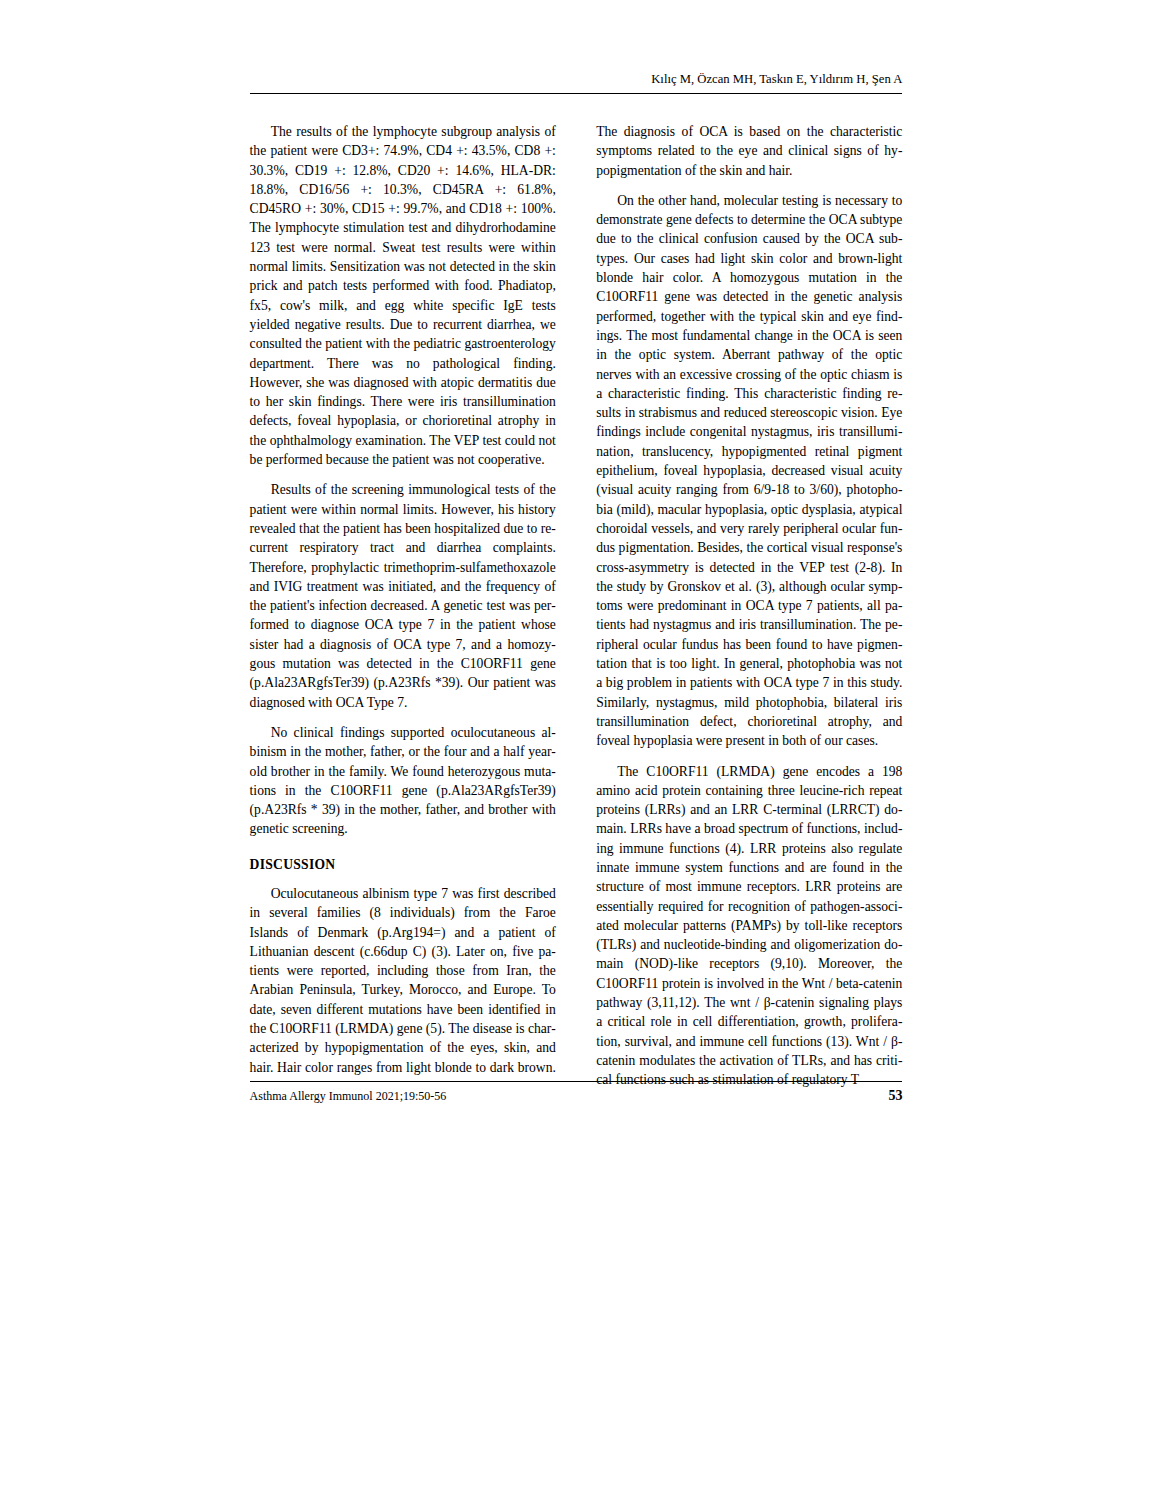Kılıç M, Özcan MH, Taskın E, Yıldırım H, Şen A
The results of the lymphocyte subgroup analysis of the patient were CD3+: 74.9%, CD4 +: 43.5%, CD8 +: 30.3%, CD19 +: 12.8%, CD20 +: 14.6%, HLA-DR: 18.8%, CD16/56 +: 10.3%, CD45RA +: 61.8%, CD45RO +: 30%, CD15 +: 99.7%, and CD18 +: 100%. The lymphocyte stimulation test and dihydrorhodamine 123 test were normal. Sweat test results were within normal limits. Sensitization was not detected in the skin prick and patch tests performed with food. Phadiatop, fx5, cow's milk, and egg white specific IgE tests yielded negative results. Due to recurrent diarrhea, we consulted the patient with the pediatric gastroenterology department. There was no pathological finding. However, she was diagnosed with atopic dermatitis due to her skin findings. There were iris transillumination defects, foveal hypoplasia, or chorioretinal atrophy in the ophthalmology examination. The VEP test could not be performed because the patient was not cooperative.
Results of the screening immunological tests of the patient were within normal limits. However, his history revealed that the patient has been hospitalized due to recurrent respiratory tract and diarrhea complaints. Therefore, prophylactic trimethoprim-sulfamethoxazole and IVIG treatment was initiated, and the frequency of the patient's infection decreased. A genetic test was performed to diagnose OCA type 7 in the patient whose sister had a diagnosis of OCA type 7, and a homozygous mutation was detected in the C10ORF11 gene (p.Ala23ARgfsTer39) (p.A23Rfs *39). Our patient was diagnosed with OCA Type 7.
No clinical findings supported oculocutaneous albinism in the mother, father, or the four and a half year-old brother in the family. We found heterozygous mutations in the C10ORF11 gene (p.Ala23ARgfsTer39) (p.A23Rfs * 39) in the mother, father, and brother with genetic screening.
DISCUSSION
Oculocutaneous albinism type 7 was first described in several families (8 individuals) from the Faroe Islands of Denmark (p.Arg194=) and a patient of Lithuanian descent (c.66dup C) (3). Later on, five patients were reported, including those from Iran, the Arabian Peninsula, Turkey, Morocco, and Europe. To date, seven different mutations have been identified in the C10ORF11 (LRMDA) gene (5). The disease is characterized by hypopigmentation of the eyes, skin, and hair. Hair color ranges from light blonde to dark brown. The diagnosis of OCA is based on the characteristic symptoms related to the eye and clinical signs of hypopigmentation of the skin and hair.
On the other hand, molecular testing is necessary to demonstrate gene defects to determine the OCA subtype due to the clinical confusion caused by the OCA subtypes. Our cases had light skin color and brown-light blonde hair color. A homozygous mutation in the C10ORF11 gene was detected in the genetic analysis performed, together with the typical skin and eye findings. The most fundamental change in the OCA is seen in the optic system. Aberrant pathway of the optic nerves with an excessive crossing of the optic chiasm is a characteristic finding. This characteristic finding results in strabismus and reduced stereoscopic vision. Eye findings include congenital nystagmus, iris transillumination, translucency, hypopigmented retinal pigment epithelium, foveal hypoplasia, decreased visual acuity (visual acuity ranging from 6/9-18 to 3/60), photophobia (mild), macular hypoplasia, optic dysplasia, atypical choroidal vessels, and very rarely peripheral ocular fundus pigmentation. Besides, the cortical visual response's cross-asymmetry is detected in the VEP test (2-8). In the study by Gronskov et al. (3), although ocular symptoms were predominant in OCA type 7 patients, all patients had nystagmus and iris transillumination. The peripheral ocular fundus has been found to have pigmentation that is too light. In general, photophobia was not a big problem in patients with OCA type 7 in this study. Similarly, nystagmus, mild photophobia, bilateral iris transillumination defect, chorioretinal atrophy, and foveal hypoplasia were present in both of our cases.
The C10ORF11 (LRMDA) gene encodes a 198 amino acid protein containing three leucine-rich repeat proteins (LRRs) and an LRR C-terminal (LRRCT) domain. LRRs have a broad spectrum of functions, including immune functions (4). LRR proteins also regulate innate immune system functions and are found in the structure of most immune receptors. LRR proteins are essentially required for recognition of pathogen-associated molecular patterns (PAMPs) by toll-like receptors (TLRs) and nucleotide-binding and oligomerization domain (NOD)-like receptors (9,10). Moreover, the C10ORF11 protein is involved in the Wnt / beta-catenin pathway (3,11,12). The wnt / β-catenin signaling plays a critical role in cell differentiation, growth, proliferation, survival, and immune cell functions (13). Wnt / β-catenin modulates the activation of TLRs, and has critical functions such as stimulation of regulatory T
Asthma Allergy Immunol 2021;19:50-56 53